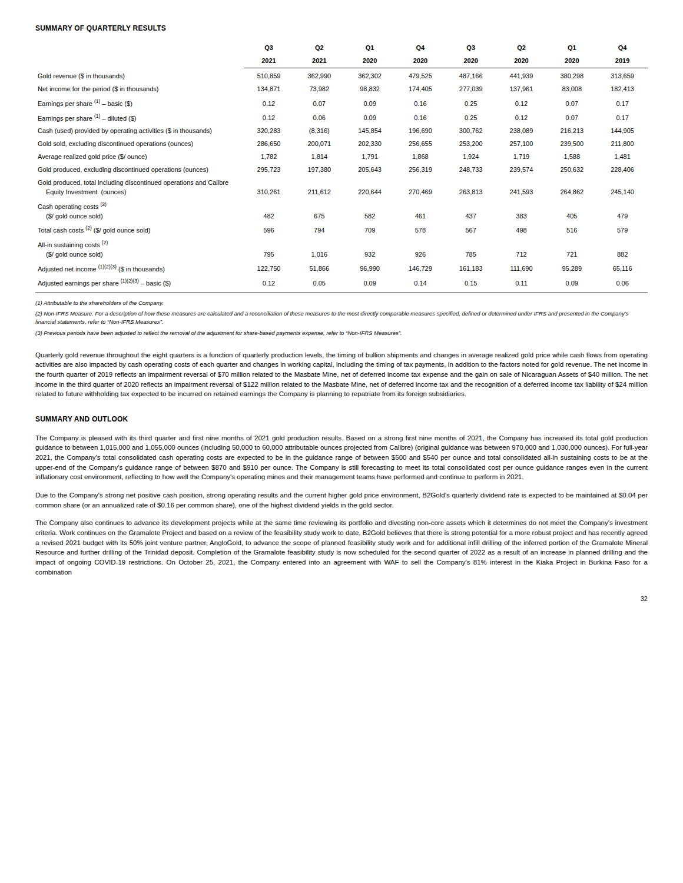SUMMARY OF QUARTERLY RESULTS
| | Q3 | Q2 | Q1 | Q4 | Q3 | Q2 | Q1 | Q4 |
| --- | --- | --- | --- | --- | --- | --- | --- | --- |
| | 2021 | 2021 | 2020 | 2020 | 2020 | 2020 | 2020 | 2019 |
| Gold revenue ($ in thousands) | 510,859 | 362,990 | 362,302 | 479,525 | 487,166 | 441,939 | 380,298 | 313,659 |
| Net income for the period ($ in thousands) | 134,871 | 73,982 | 98,832 | 174,405 | 277,039 | 137,961 | 83,008 | 182,413 |
| Earnings per share (1) – basic ($) | 0.12 | 0.07 | 0.09 | 0.16 | 0.25 | 0.12 | 0.07 | 0.17 |
| Earnings per share (1) – diluted ($) | 0.12 | 0.06 | 0.09 | 0.16 | 0.25 | 0.12 | 0.07 | 0.17 |
| Cash (used) provided by operating activities ($ in thousands) | 320,283 | (8,316) | 145,854 | 196,690 | 300,762 | 238,089 | 216,213 | 144,905 |
| Gold sold, excluding discontinued operations (ounces) | 286,650 | 200,071 | 202,330 | 256,655 | 253,200 | 257,100 | 239,500 | 211,800 |
| Average realized gold price ($/ ounce) | 1,782 | 1,814 | 1,791 | 1,868 | 1,924 | 1,719 | 1,588 | 1,481 |
| Gold produced, excluding discontinued operations (ounces) | 295,723 | 197,380 | 205,643 | 256,319 | 248,733 | 239,574 | 250,632 | 228,406 |
| Gold produced, total including discontinued operations and Calibre Equity Investment (ounces) | 310,261 | 211,612 | 220,644 | 270,469 | 263,813 | 241,593 | 264,862 | 245,140 |
| Cash operating costs (2) ($/ gold ounce sold) | 482 | 675 | 582 | 461 | 437 | 383 | 405 | 479 |
| Total cash costs (2) ($/ gold ounce sold) | 596 | 794 | 709 | 578 | 567 | 498 | 516 | 579 |
| All-in sustaining costs (2) ($/ gold ounce sold) | 795 | 1,016 | 932 | 926 | 785 | 712 | 721 | 882 |
| Adjusted net income (1)(2)(3) ($ in thousands) | 122,750 | 51,866 | 96,990 | 146,729 | 161,183 | 111,690 | 95,289 | 65,116 |
| Adjusted earnings per share (1)(2)(3) – basic ($) | 0.12 | 0.05 | 0.09 | 0.14 | 0.15 | 0.11 | 0.09 | 0.06 |
(1) Attributable to the shareholders of the Company.
(2) Non-IFRS Measure. For a description of how these measures are calculated and a reconciliation of these measures to the most directly comparable measures specified, defined or determined under IFRS and presented in the Company’s financial statements, refer to “Non-IFRS Measures”.
(3) Previous periods have been adjusted to reflect the removal of the adjustment for share-based payments expense, refer to “Non-IFRS Measures”.
Quarterly gold revenue throughout the eight quarters is a function of quarterly production levels, the timing of bullion shipments and changes in average realized gold price while cash flows from operating activities are also impacted by cash operating costs of each quarter and changes in working capital, including the timing of tax payments, in addition to the factors noted for gold revenue. The net income in the fourth quarter of 2019 reflects an impairment reversal of $70 million related to the Masbate Mine, net of deferred income tax expense and the gain on sale of Nicaraguan Assets of $40 million. The net income in the third quarter of 2020 reflects an impairment reversal of $122 million related to the Masbate Mine, net of deferred income tax and the recognition of a deferred income tax liability of $24 million related to future withholding tax expected to be incurred on retained earnings the Company is planning to repatriate from its foreign subsidiaries.
SUMMARY AND OUTLOOK
The Company is pleased with its third quarter and first nine months of 2021 gold production results. Based on a strong first nine months of 2021, the Company has increased its total gold production guidance to between 1,015,000 and 1,055,000 ounces (including 50,000 to 60,000 attributable ounces projected from Calibre) (original guidance was between 970,000 and 1,030,000 ounces). For full-year 2021, the Company's total consolidated cash operating costs are expected to be in the guidance range of between $500 and $540 per ounce and total consolidated all-in sustaining costs to be at the upper-end of the Company's guidance range of between $870 and $910 per ounce. The Company is still forecasting to meet its total consolidated cost per ounce guidance ranges even in the current inflationary cost environment, reflecting to how well the Company's operating mines and their management teams have performed and continue to perform in 2021.
Due to the Company's strong net positive cash position, strong operating results and the current higher gold price environment, B2Gold’s quarterly dividend rate is expected to be maintained at $0.04 per common share (or an annualized rate of $0.16 per common share), one of the highest dividend yields in the gold sector.
The Company also continues to advance its development projects while at the same time reviewing its portfolio and divesting non-core assets which it determines do not meet the Company's investment criteria. Work continues on the Gramalote Project and based on a review of the feasibility study work to date, B2Gold believes that there is strong potential for a more robust project and has recently agreed a revised 2021 budget with its 50% joint venture partner, AngloGold, to advance the scope of planned feasibility study work and for additional infill drilling of the inferred portion of the Gramalote Mineral Resource and further drilling of the Trinidad deposit. Completion of the Gramalote feasibility study is now scheduled for the second quarter of 2022 as a result of an increase in planned drilling and the impact of ongoing COVID-19 restrictions. On October 25, 2021, the Company entered into an agreement with WAF to sell the Company's 81% interest in the Kiaka Project in Burkina Faso for a combination
32